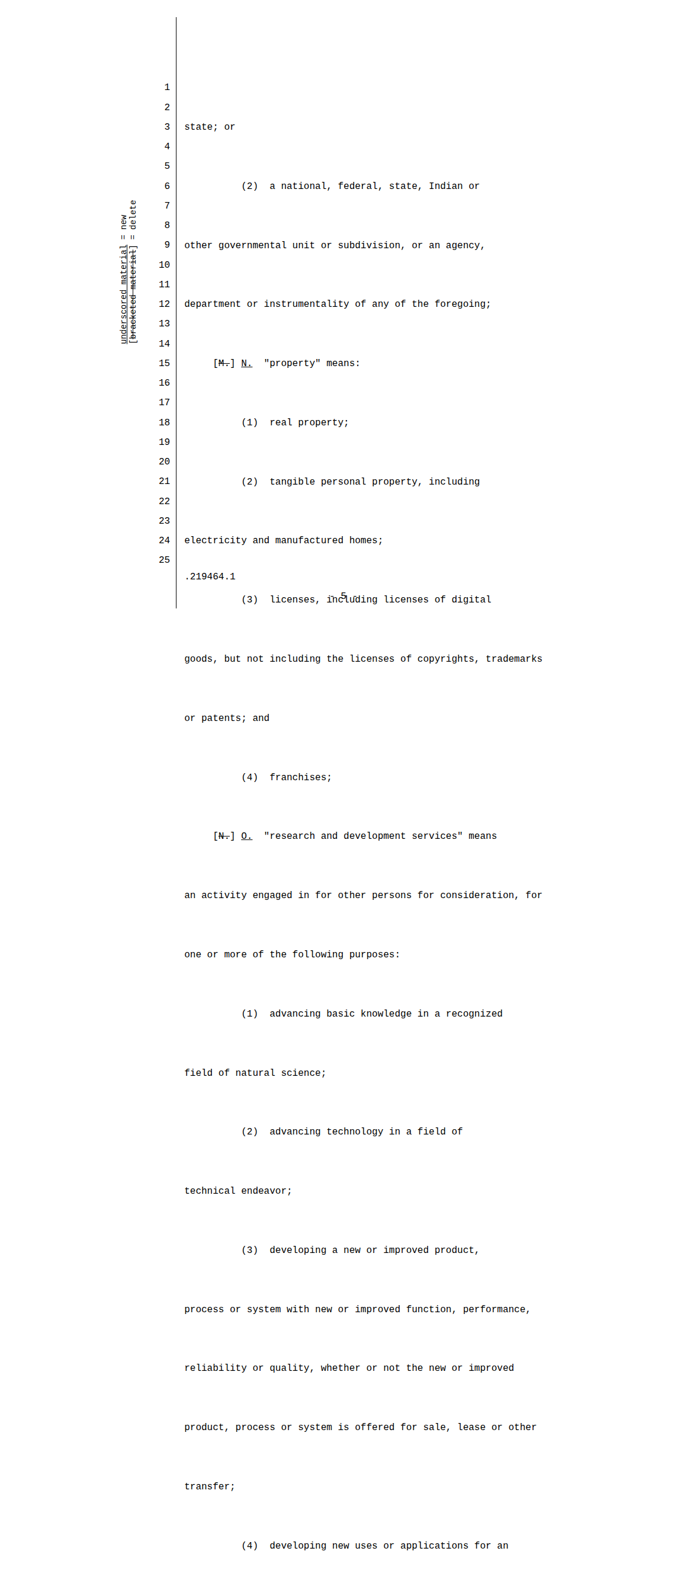underscored material = new [bracketed material] = delete
1
2
3
4
5
6
7
8
9
10
11
12
13
14
15
16
17
18
19
20
21
22
23
24
25
state; or
(2) a national, federal, state, Indian or
other governmental unit or subdivision, or an agency,
department or instrumentality of any of the foregoing;
[M.] N. "property" means:
(1) real property;
(2) tangible personal property, including
electricity and manufactured homes;
(3) licenses, including licenses of digital
goods, but not including the licenses of copyrights, trademarks
or patents; and
(4) franchises;
[N.] O. "research and development services" means
an activity engaged in for other persons for consideration, for
one or more of the following purposes:
(1) advancing basic knowledge in a recognized
field of natural science;
(2) advancing technology in a field of
technical endeavor;
(3) developing a new or improved product,
process or system with new or improved function, performance,
reliability or quality, whether or not the new or improved
product, process or system is offered for sale, lease or other
transfer;
(4) developing new uses or applications for an
.219464.1
- 5 -